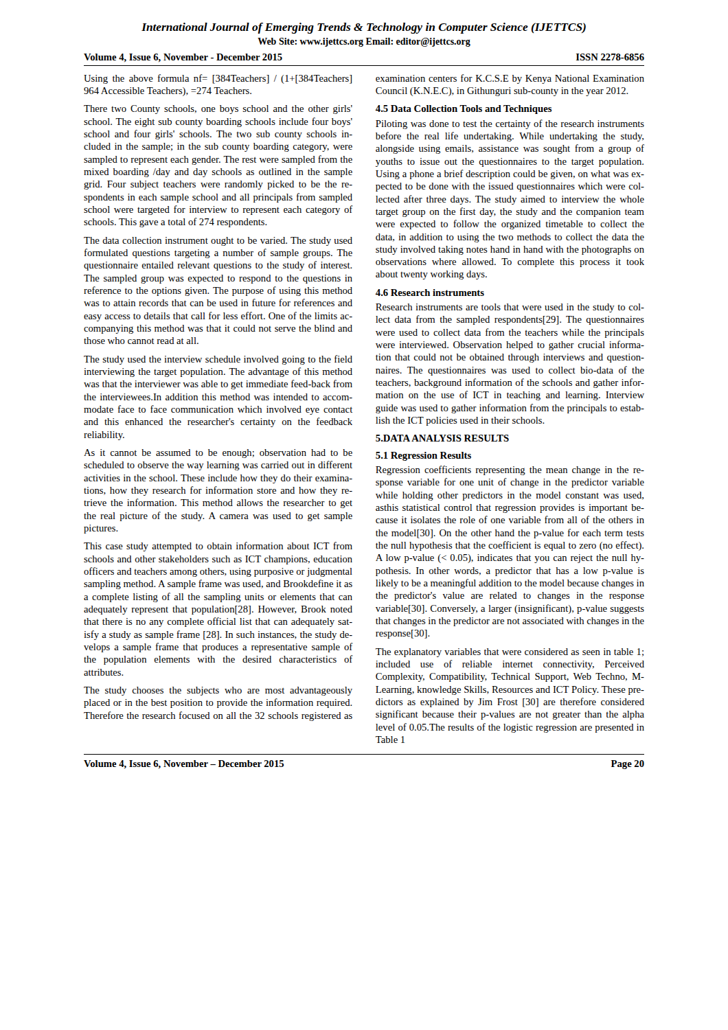International Journal of Emerging Trends & Technology in Computer Science (IJETTCS)
Web Site: www.ijettcs.org Email: editor@ijettcs.org
Volume 4, Issue 6, November - December 2015 ISSN 2278-6856
Using the above formula nf= [384Teachers] / (1+[384Teachers] 964 Accessible Teachers), =274 Teachers.
There two County schools, one boys school and the other girls' school. The eight sub county boarding schools include four boys' school and four girls' schools. The two sub county schools included in the sample; in the sub county boarding category, were sampled to represent each gender. The rest were sampled from the mixed boarding /day and day schools as outlined in the sample grid. Four subject teachers were randomly picked to be the respondents in each sample school and all principals from sampled school were targeted for interview to represent each category of schools. This gave a total of 274 respondents.
The data collection instrument ought to be varied. The study used formulated questions targeting a number of sample groups. The questionnaire entailed relevant questions to the study of interest. The sampled group was expected to respond to the questions in reference to the options given. The purpose of using this method was to attain records that can be used in future for references and easy access to details that call for less effort. One of the limits accompanying this method was that it could not serve the blind and those who cannot read at all.
The study used the interview schedule involved going to the field interviewing the target population. The advantage of this method was that the interviewer was able to get immediate feed-back from the interviewees.In addition this method was intended to accommodate face to face communication which involved eye contact and this enhanced the researcher's certainty on the feedback reliability.
As it cannot be assumed to be enough; observation had to be scheduled to observe the way learning was carried out in different activities in the school. These include how they do their examinations, how they research for information store and how they retrieve the information. This method allows the researcher to get the real picture of the study. A camera was used to get sample pictures.
This case study attempted to obtain information about ICT from schools and other stakeholders such as ICT champions, education officers and teachers among others, using purposive or judgmental sampling method. A sample frame was used, and Brookdefine it as a complete listing of all the sampling units or elements that can adequately represent that population[28]. However, Brook noted that there is no any complete official list that can adequately satisfy a study as sample frame [28]. In such instances, the study develops a sample frame that produces a representative sample of the population elements with the desired characteristics of attributes.
The study chooses the subjects who are most advantageously placed or in the best position to provide the information required. Therefore the research focused on all the 32 schools registered as examination centers for K.C.S.E by Kenya National Examination Council (K.N.E.C), in Githunguri sub-county in the year 2012.
4.5 Data Collection Tools and Techniques
Piloting was done to test the certainty of the research instruments before the real life undertaking. While undertaking the study, alongside using emails, assistance was sought from a group of youths to issue out the questionnaires to the target population. Using a phone a brief description could be given, on what was expected to be done with the issued questionnaires which were collected after three days. The study aimed to interview the whole target group on the first day, the study and the companion team were expected to follow the organized timetable to collect the data, in addition to using the two methods to collect the data the study involved taking notes hand in hand with the photographs on observations where allowed. To complete this process it took about twenty working days.
4.6 Research instruments
Research instruments are tools that were used in the study to collect data from the sampled respondents[29]. The questionnaires were used to collect data from the teachers while the principals were interviewed. Observation helped to gather crucial information that could not be obtained through interviews and questionnaires. The questionnaires was used to collect bio-data of the teachers, background information of the schools and gather information on the use of ICT in teaching and learning. Interview guide was used to gather information from the principals to establish the ICT policies used in their schools.
5.DATA ANALYSIS RESULTS
5.1 Regression Results
Regression coefficients representing the mean change in the response variable for one unit of change in the predictor variable while holding other predictors in the model constant was used, asthis statistical control that regression provides is important because it isolates the role of one variable from all of the others in the model[30]. On the other hand the p-value for each term tests the null hypothesis that the coefficient is equal to zero (no effect). A low p-value (< 0.05), indicates that you can reject the null hypothesis. In other words, a predictor that has a low p-value is likely to be a meaningful addition to the model because changes in the predictor's value are related to changes in the response variable[30]. Conversely, a larger (insignificant), p-value suggests that changes in the predictor are not associated with changes in the response[30].
The explanatory variables that were considered as seen in table 1; included use of reliable internet connectivity, Perceived Complexity, Compatibility, Technical Support, Web Techno, M-Learning, knowledge Skills, Resources and ICT Policy. These predictors as explained by Jim Frost [30] are therefore considered significant because their p-values are not greater than the alpha level of 0.05.The results of the logistic regression are presented in Table 1
Volume 4, Issue 6, November – December 2015 Page 20